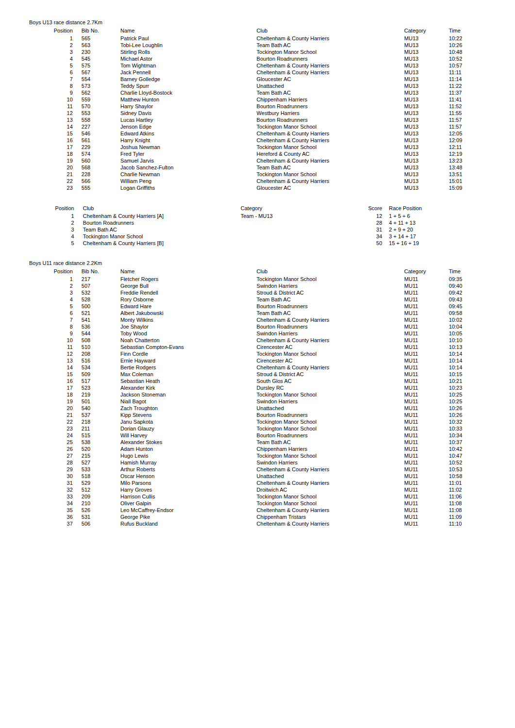Boys U13 race distance 2.7Km
| Position | Bib No. | Name | Club | Category | Time |
| --- | --- | --- | --- | --- | --- |
| 1 | 565 | Patrick Paul | Cheltenham & County Harriers | MU13 | 10:22 |
| 2 | 563 | Tobi-Lee Loughlin | Team Bath AC | MU13 | 10:26 |
| 3 | 230 | Stirling Rolls | Tockington Manor School | MU13 | 10:48 |
| 4 | 545 | Michael Astor | Bourton Roadrunners | MU13 | 10:52 |
| 5 | 575 | Tom Wightman | Cheltenham & County Harriers | MU13 | 10:57 |
| 6 | 567 | Jack Pennell | Cheltenham & County Harriers | MU13 | 11:11 |
| 7 | 554 | Barney Golledge | Gloucester AC | MU13 | 11:14 |
| 8 | 573 | Teddy Spurr | Unattached | MU13 | 11:22 |
| 9 | 562 | Charlie Lloyd-Bostock | Team Bath AC | MU13 | 11:37 |
| 10 | 559 | Matthew Hunton | Chippenham Harriers | MU13 | 11:41 |
| 11 | 570 | Harry Shaylor | Bourton Roadrunners | MU13 | 11:52 |
| 12 | 553 | Sidney Davis | Westbury Harriers | MU13 | 11:55 |
| 13 | 558 | Lucas Hartley | Bourton Roadrunners | MU13 | 11:57 |
| 14 | 227 | Jenson Edge | Tockington Manor School | MU13 | 11:57 |
| 15 | 546 | Edward Atkins | Cheltenham & County Harriers | MU13 | 12:05 |
| 16 | 561 | Harry Knight | Cheltenham & County Harriers | MU13 | 12:09 |
| 17 | 229 | Joshua Newman | Tockington Manor School | MU13 | 12:11 |
| 18 | 574 | Fred Tyler | Hereford & County AC | MU13 | 12:19 |
| 19 | 560 | Samuel Jarvis | Cheltenham & County Harriers | MU13 | 13:23 |
| 20 | 568 | Jacob Sanchez-Fulton | Team Bath AC | MU13 | 13:48 |
| 21 | 228 | Charlie Newman | Tockington Manor School | MU13 | 13:51 |
| 22 | 566 | William Peng | Cheltenham & County Harriers | MU13 | 15:01 |
| 23 | 555 | Logan Griffiths | Gloucester AC | MU13 | 15:09 |
| Position | Club | Category | Score | Race Position |
| --- | --- | --- | --- | --- |
| 1 | Cheltenham & County Harriers [A] | Team - MU13 | 12 | 1 + 5 + 6 |
| 2 | Bourton Roadrunners | | 28 | 4 + 11 + 13 |
| 3 | Team Bath AC | | 31 | 2 + 9 + 20 |
| 4 | Tockington Manor School | | 34 | 3 + 14 + 17 |
| 5 | Cheltenham & County Harriers [B] | | 50 | 15 + 16 + 19 |
Boys U11 race distance 2.2Km
| Position | Bib No. | Name | Club | Category | Time |
| --- | --- | --- | --- | --- | --- |
| 1 | 217 | Fletcher Rogers | Tockington Manor School | MU11 | 09:35 |
| 2 | 507 | George Bull | Swindon Harriers | MU11 | 09:40 |
| 3 | 532 | Freddie Rendell | Stroud & District AC | MU11 | 09:42 |
| 4 | 528 | Rory Osborne | Team Bath AC | MU11 | 09:43 |
| 5 | 500 | Edward Hare | Bourton Roadrunners | MU11 | 09:45 |
| 6 | 521 | Albert Jakubowski | Team Bath AC | MU11 | 09:58 |
| 7 | 541 | Monty Wilkins | Cheltenham & County Harriers | MU11 | 10:02 |
| 8 | 536 | Joe Shaylor | Bourton Roadrunners | MU11 | 10:04 |
| 9 | 544 | Toby Wood | Swindon Harriers | MU11 | 10:05 |
| 10 | 508 | Noah Chatterton | Cheltenham & County Harriers | MU11 | 10:10 |
| 11 | 510 | Sebastian Compton-Evans | Cirencester AC | MU11 | 10:13 |
| 12 | 208 | Finn Cordle | Tockington Manor School | MU11 | 10:14 |
| 13 | 516 | Ernie Hayward | Cirencester AC | MU11 | 10:14 |
| 14 | 534 | Bertie Rodgers | Cheltenham & County Harriers | MU11 | 10:14 |
| 15 | 509 | Max Coleman | Stroud & District AC | MU11 | 10:15 |
| 16 | 517 | Sebastian Heath | South Glos AC | MU11 | 10:21 |
| 17 | 523 | Alexander Kirk | Dursley RC | MU11 | 10:23 |
| 18 | 219 | Jackson Stoneman | Tockington Manor School | MU11 | 10:25 |
| 19 | 501 | Niall Bagot | Swindon Harriers | MU11 | 10:25 |
| 20 | 540 | Zach Troughton | Unattached | MU11 | 10:26 |
| 21 | 537 | Kipp Stevens | Bourton Roadrunners | MU11 | 10:26 |
| 22 | 218 | Janu Sapkota | Tockington Manor School | MU11 | 10:32 |
| 23 | 211 | Dorian Glauzy | Tockington Manor School | MU11 | 10:33 |
| 24 | 515 | Will Harvey | Bourton Roadrunners | MU11 | 10:34 |
| 25 | 538 | Alexander Stokes | Team Bath AC | MU11 | 10:37 |
| 26 | 520 | Adam Hunton | Chippenham Harriers | MU11 | 10:42 |
| 27 | 215 | Hugo Lewis | Tockington Manor School | MU11 | 10:47 |
| 28 | 527 | Hamish Murray | Swindon Harriers | MU11 | 10:52 |
| 29 | 533 | Arthur Roberts | Cheltenham & County Harriers | MU11 | 10:53 |
| 30 | 518 | Oscar Henson | Unattached | MU11 | 10:58 |
| 31 | 529 | Milo Parsons | Cheltenham & County Harriers | MU11 | 11:01 |
| 32 | 512 | Harry Groves | Droitwich AC | MU11 | 11:02 |
| 33 | 209 | Harrison Cullis | Tockington Manor School | MU11 | 11:06 |
| 34 | 210 | Oliver Galpin | Tockington Manor School | MU11 | 11:08 |
| 35 | 526 | Leo McCaffrey-Endsor | Cheltenham & County Harriers | MU11 | 11:08 |
| 36 | 531 | George Pike | Chippenham Tristars | MU11 | 11:09 |
| 37 | 506 | Rufus Buckland | Cheltenham & County Harriers | MU11 | 11:10 |